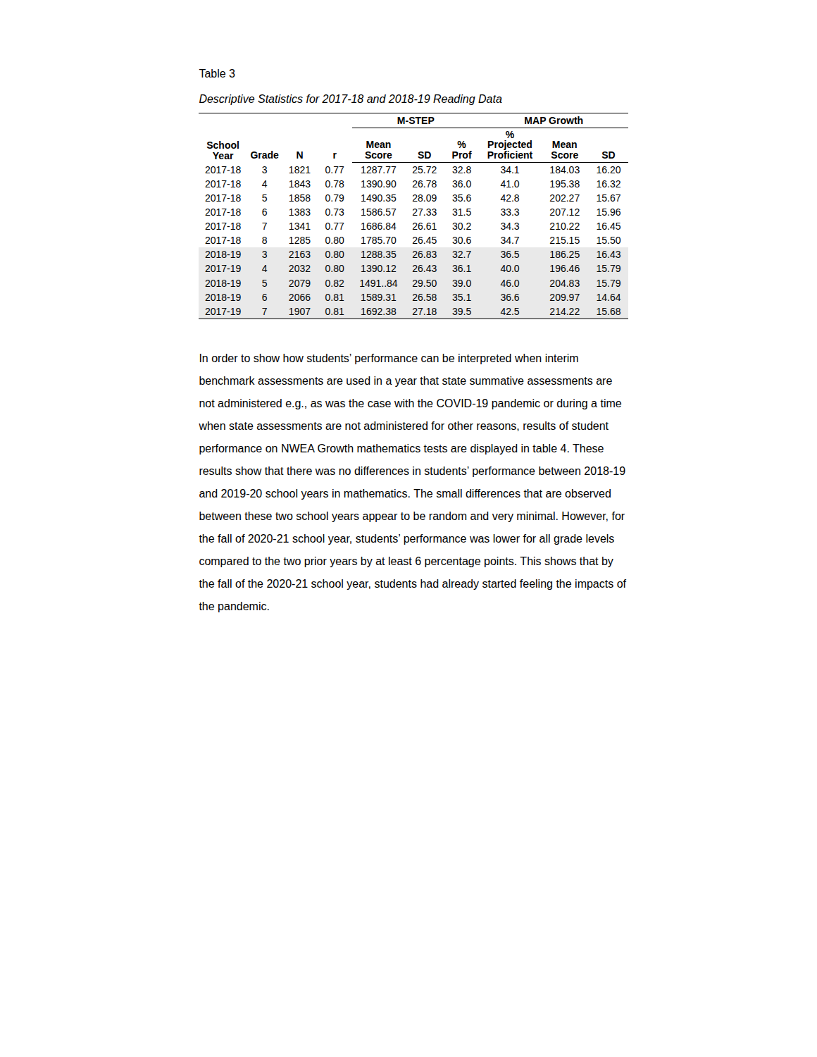Table 3
Descriptive Statistics for 2017-18 and 2018-19 Reading Data
| School Year | Grade | N | r | M-STEP | MAP Growth |
| --- | --- | --- | --- | --- | --- |
| Mean Score | SD | % Prof | % Projected Proficient | Mean Score | SD |
| 2017-18 | 3 | 1821 | 0.77 | 1287.77 | 25.72 | 32.8 | 34.1 | 184.03 | 16.20 |
| 2017-18 | 4 | 1843 | 0.78 | 1390.90 | 26.78 | 36.0 | 41.0 | 195.38 | 16.32 |
| 2017-18 | 5 | 1858 | 0.79 | 1490.35 | 28.09 | 35.6 | 42.8 | 202.27 | 15.67 |
| 2017-18 | 6 | 1383 | 0.73 | 1586.57 | 27.33 | 31.5 | 33.3 | 207.12 | 15.96 |
| 2017-18 | 7 | 1341 | 0.77 | 1686.84 | 26.61 | 30.2 | 34.3 | 210.22 | 16.45 |
| 2017-18 | 8 | 1285 | 0.80 | 1785.70 | 26.45 | 30.6 | 34.7 | 215.15 | 15.50 |
| 2018-19 | 3 | 2163 | 0.80 | 1288.35 | 26.83 | 32.7 | 36.5 | 186.25 | 16.43 |
| 2017-19 | 4 | 2032 | 0.80 | 1390.12 | 26.43 | 36.1 | 40.0 | 196.46 | 15.79 |
| 2018-19 | 5 | 2079 | 0.82 | 1491..84 | 29.50 | 39.0 | 46.0 | 204.83 | 15.79 |
| 2018-19 | 6 | 2066 | 0.81 | 1589.31 | 26.58 | 35.1 | 36.6 | 209.97 | 14.64 |
| 2017-19 | 7 | 1907 | 0.81 | 1692.38 | 27.18 | 39.5 | 42.5 | 214.22 | 15.68 |
In order to show how students’ performance can be interpreted when interim benchmark assessments are used in a year that state summative assessments are not administered e.g., as was the case with the COVID-19 pandemic or during a time when state assessments are not administered for other reasons, results of student performance on NWEA Growth mathematics tests are displayed in table 4. These results show that there was no differences in students’ performance between 2018-19 and 2019-20 school years in mathematics. The small differences that are observed between these two school years appear to be random and very minimal. However, for the fall of 2020-21 school year, students’ performance was lower for all grade levels compared to the two prior years by at least 6 percentage points. This shows that by the fall of the 2020-21 school year, students had already started feeling the impacts of the pandemic.